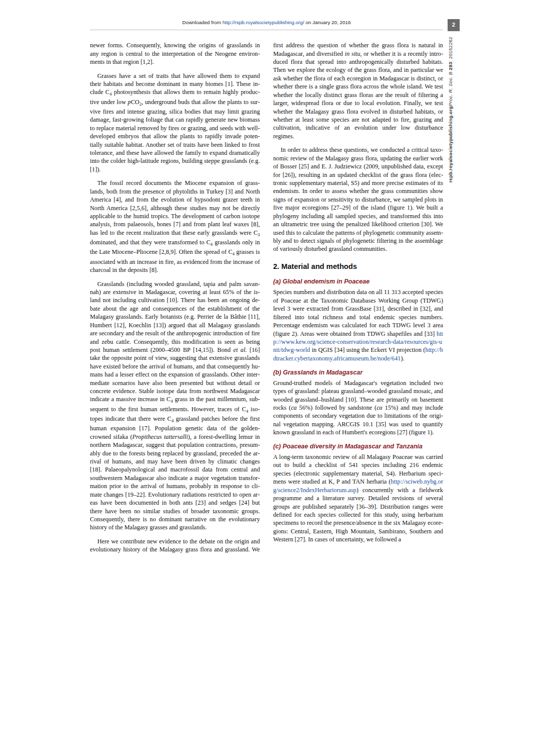Downloaded from http://rspb.royalsocietypublishing.org/ on January 20, 2016
2
rspb.royalsocietypublishing.org Proc. R. Soc. B 283: 20152262
newer forms. Consequently, knowing the origins of grasslands in any region is central to the interpretation of the Neogene environments in that region [1,2].
Grasses have a set of traits that have allowed them to expand their habitats and become dominant in many biomes [1]. These include C4 photosynthesis that allows them to remain highly productive under low p CO2, underground buds that allow the plants to survive fires and intense grazing, silica bodies that may limit grazing damage, fast-growing foliage that can rapidly generate new biomass to replace material removed by fires or grazing, and seeds with well-developed embryos that allow the plants to rapidly invade potentially suitable habitat. Another set of traits have been linked to frost tolerance, and these have allowed the family to expand dramatically into the colder high-latitude regions, building steppe grasslands (e.g. [1]).
The fossil record documents the Miocene expansion of grasslands, both from the presence of phytoliths in Turkey [3] and North America [4], and from the evolution of hypsodont grazer teeth in North America [2,5,6], although these studies may not be directly applicable to the humid tropics. The development of carbon isotope analysis, from palaeosols, bones [7] and from plant leaf waxes [8], has led to the recent realization that these early grasslands were C3 dominated, and that they were transformed to C4 grasslands only in the Late Miocene–Pliocene [2,8,9]. Often the spread of C4 grasses is associated with an increase in fire, as evidenced from the increase of charcoal in the deposits [8].
Grasslands (including wooded grassland, tapia and palm savannah) are extensive in Madagascar, covering at least 65% of the island not including cultivation [10]. There has been an ongoing debate about the age and consequences of the establishment of the Malagasy grasslands. Early botanists (e.g. Perrier de la Bâthie [11], Humbert [12], Koechlin [13]) argued that all Malagasy grasslands are secondary and the result of the anthropogenic introduction of fire and zebu cattle. Consequently, this modification is seen as being post human settlement (2000–4500 BP [14,15]). Bond et al. [16] take the opposite point of view, suggesting that extensive grasslands have existed before the arrival of humans, and that consequently humans had a lesser effect on the expansion of grasslands. Other intermediate scenarios have also been presented but without detail or concrete evidence. Stable isotope data from northwest Madagascar indicate a massive increase in C4 grass in the past millennium, subsequent to the first human settlements. However, traces of C4 isotopes indicate that there were C4 grassland patches before the first human expansion [17]. Population genetic data of the golden-crowned sifaka (Propithecus tattersalli), a forest-dwelling lemur in northern Madagascar, suggest that population contractions, presumably due to the forests being replaced by grassland, preceded the arrival of humans, and may have been driven by climatic changes [18]. Palaeopalynological and macrofossil data from central and southwestern Madagascar also indicate a major vegetation transformation prior to the arrival of humans, probably in response to climate changes [19–22]. Evolutionary radiations restricted to open areas have been documented in both ants [23] and sedges [24] but there have been no similar studies of broader taxonomic groups. Consequently, there is no dominant narrative on the evolutionary history of the Malagasy grasses and grasslands.
Here we contribute new evidence to the debate on the origin and evolutionary history of the Malagasy grass flora and grassland. We first address the question of whether the grass flora is natural in Madagascar, and diversified in situ, or whether it is a recently introduced flora that spread into anthropogenically disturbed habitats. Then we explore the ecology of the grass flora, and in particular we ask whether the flora of each ecoregion in Madagascar is distinct, or whether there is a single grass flora across the whole island. We test whether the locally distinct grass floras are the result of filtering a larger, widespread flora or due to local evolution. Finally, we test whether the Malagasy grass flora evolved in disturbed habitats, or whether at least some species are not adapted to fire, grazing and cultivation, indicative of an evolution under low disturbance regimes.
In order to address these questions, we conducted a critical taxonomic review of the Malagasy grass flora, updating the earlier work of Bosser [25] and E. J. Judziewicz (2009, unpublished data, except for [26]), resulting in an updated checklist of the grass flora (electronic supplementary material, S5) and more precise estimates of its endemism. In order to assess whether the grass communities show signs of expansion or sensitivity to disturbance, we sampled plots in five major ecoregions [27–29] of the island (figure 1). We built a phylogeny including all sampled species, and transformed this into an ultrametric tree using the penalized likelihood criterion [30]. We used this to calculate the patterns of phylogenetic community assembly and to detect signals of phylogenetic filtering in the assemblage of variously disturbed grassland communities.
2. Material and methods
(a) Global endemism in Poaceae
Species numbers and distribution data on all 11 313 accepted species of Poaceae at the Taxonomic Databases Working Group (TDWG) level 3 were extracted from GrassBase [31], described in [32], and filtered into total richness and total endemic species numbers. Percentage endemism was calculated for each TDWG level 3 area (figure 2). Areas were obtained from TDWG shapefiles and [33] http://www.kew.org/science-conservation/research-data/resources/gis-unit/tdwg-world in QGIS [34] using the Eckert VI projection (http://bdtracker.cybertaxonomy.africamuseum.be/node/641).
(b) Grasslands in Madagascar
Ground-truthed models of Madagascar's vegetation included two types of grassland: plateau grassland–wooded grassland mosaic, and wooded grassland–bushland [10]. These are primarily on basement rocks (ca 56%) followed by sandstone (ca 15%) and may include components of secondary vegetation due to limitations of the original vegetation mapping. ARCGIS 10.1 [35] was used to quantify known grassland in each of Humbert's ecoregions [27] (figure 1).
(c) Poaceae diversity in Madagascar and Tanzania
A long-term taxonomic review of all Malagasy Poaceae was carried out to build a checklist of 541 species including 216 endemic species (electronic supplementary material, S4). Herbarium specimens were studied at K, P and TAN herbaria (http://sciweb.nybg.org/science2/IndexHerbariorum.asp) concurrently with a fieldwork programme and a literature survey. Detailed revisions of several groups are published separately [36–39]. Distribution ranges were defined for each species collected for this study, using herbarium specimens to record the presence/absence in the six Malagasy ecoregions: Central, Eastern, High Mountain, Sambirano, Southern and Western [27]. In cases of uncertainty, we followed a